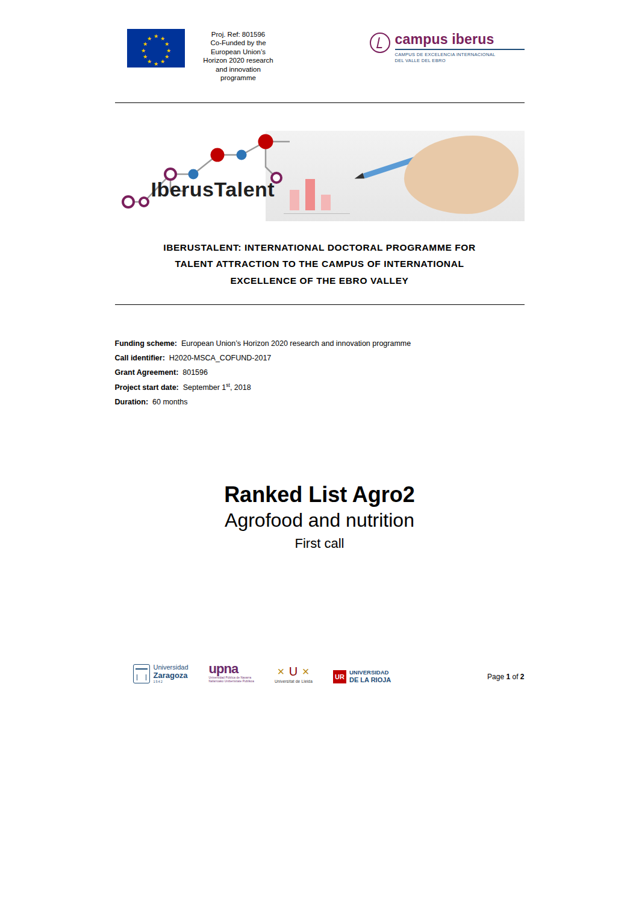★ ★ ★ ★ ★ ★ ★ ★ ★ ★ ★ ★
Proj. Ref: 801596
Co-Funded by the
European Union’s
Horizon 2020 research
and innovation
programme
campus iberus
CAMPUS DE EXCELENCIA INTERNACIONAL
DEL VALLE DEL EBRO
IberusTalent
IBERUSTALENT: INTERNATIONAL DOCTORAL PROGRAMME FOR
TALENT ATTRACTION TO THE CAMPUS OF INTERNATIONAL
EXCELLENCE OF THE EBRO VALLEY
Funding scheme: European Union’s Horizon 2020 research and innovation programme
Call identifier: H2020-MSCA_COFUND-2017
Grant Agreement: 801596
Project start date: September 1st, 2018
Duration: 60 months
Ranked List Agro2
Agrofood and nutrition
First call
Universidad
Zaragoza
1542
upna
Universidad Pública de Navarra
Nafarroako Unibertsitate Publikoa
× U ×
Universitat de Lleida
UR
UNIVERSIDAD
DE LA RIOJA
Page 1 of 2